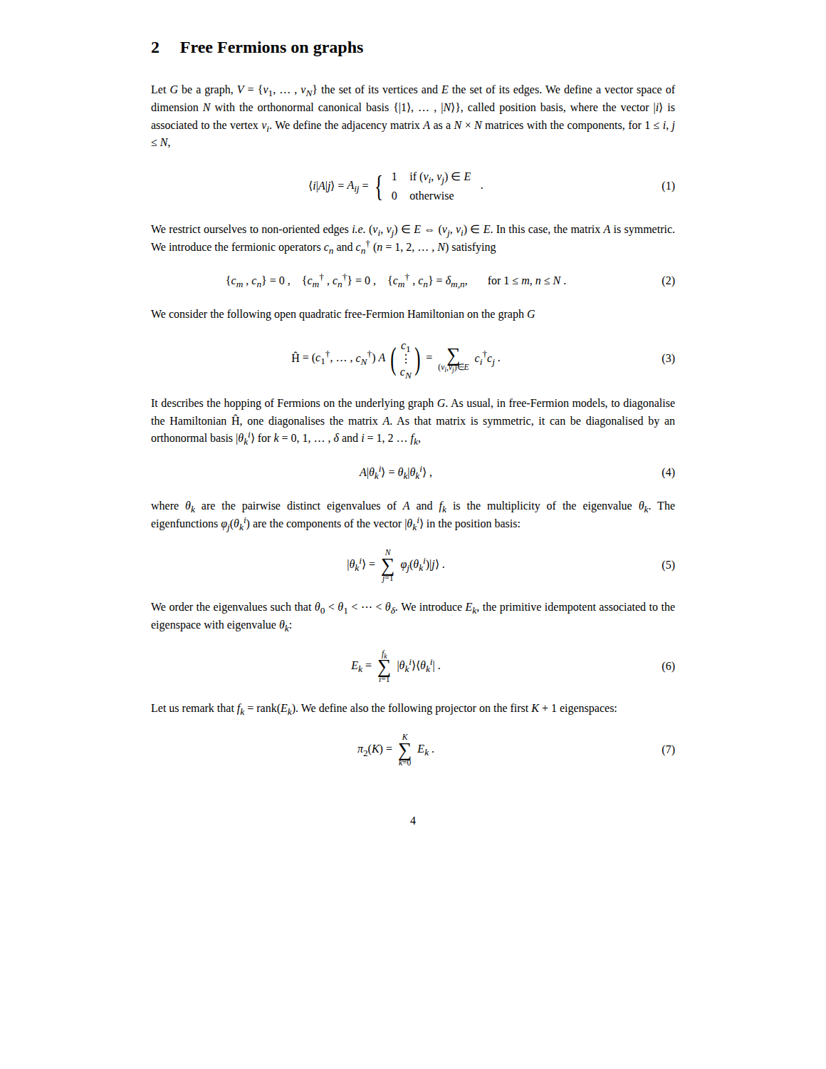2 Free Fermions on graphs
Let G be a graph, V = {v1, … , vN} the set of its vertices and E the set of its edges. We define a vector space of dimension N with the orthonormal canonical basis {|1⟩, … , |N⟩}, called position basis, where the vector |i⟩ is associated to the vertex vi. We define the adjacency matrix A as a N × N matrices with the components, for 1 ≤ i, j ≤ N,
⟨i|A|j⟩ = Aij = { 1 if (vi, vj) ∈ E 0 otherwise .
(1)
We restrict ourselves to non-oriented edges i.e. (vi, vj) ∈ E ⇔ (vj, vi) ∈ E. In this case, the matrix A is symmetric. We introduce the fermionic operators cn and cn† (n = 1, 2, … , N) satisfying
{cm , cn} = 0 , {cm† , cn†} = 0 , {cm† , cn} = δm,n, for 1 ≤ m, n ≤ N .
(2)
We consider the following open quadratic free-Fermion Hamiltonian on the graph G
Ĥ = (c1†, … , cN†) A ( c1⋮cN ) = ∑ (vi,vj)∈E ci†cj .
(3)
It describes the hopping of Fermions on the underlying graph G. As usual, in free-Fermion models, to diagonalise the Hamiltonian Ĥ, one diagonalises the matrix A. As that matrix is symmetric, it can be diagonalised by an orthonormal basis |θki⟩ for k = 0, 1, … , δ and i = 1, 2 … fk,
A|θki⟩ = θk|θki⟩ ,
(4)
where θk are the pairwise distinct eigenvalues of A and fk is the multiplicity of the eigenvalue θk. The eigenfunctions φj(θki) are the components of the vector |θki⟩ in the position basis:
|θki⟩ = N ∑ j=1 φj(θki)|j⟩ .
(5)
We order the eigenvalues such that θ0 < θ1 < ⋯ < θδ. We introduce Ek, the primitive idempotent associated to the eigenspace with eigenvalue θk:
Ek = fk ∑ i=1 |θki⟩⟨θki| .
(6)
Let us remark that fk = rank(Ek). We define also the following projector on the first K + 1 eigenspaces:
π2(K) = K ∑ k=0 Ek .
(7)
4